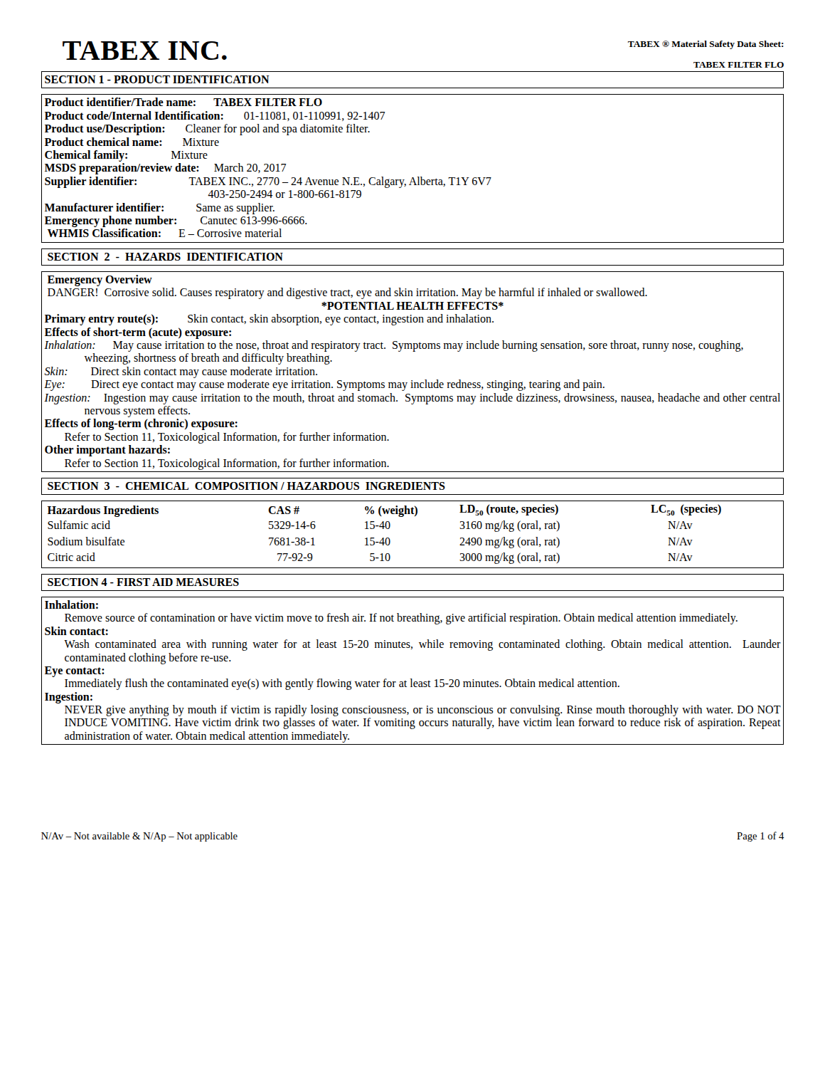TABEX INC.
TABEX ® Material Safety Data Sheet:
TABEX FILTER FLO
| SECTION 1 - PRODUCT IDENTIFICATION |
| Product identifier/Trade name: TABEX FILTER FLO Product code/Internal Identification: 01-11081, 01-110991, 92-1407 Product use/Description: Cleaner for pool and spa diatomite filter. Product chemical name: Mixture Chemical family: Mixture MSDS preparation/review date: March 20, 2017 Supplier identifier: TABEX INC., 2770 – 24 Avenue N.E., Calgary, Alberta, T1Y 6V7 403-250-2494 or 1-800-661-8179 Manufacturer identifier: Same as supplier. Emergency phone number: Canutec 613-996-6666. WHMIS Classification: E – Corrosive material |
| SECTION 2 - HAZARDS IDENTIFICATION |
| Emergency Overview DANGER! Corrosive solid. Causes respiratory and digestive tract, eye and skin irritation. May be harmful if inhaled or swallowed. *POTENTIAL HEALTH EFFECTS* Primary entry route(s): Skin contact, skin absorption, eye contact, ingestion and inhalation. Effects of short-term (acute) exposure: Inhalation: May cause irritation to the nose, throat and respiratory tract. Symptoms may include burning sensation, sore throat, runny nose, coughing, wheezing, shortness of breath and difficulty breathing. Skin: Direct skin contact may cause moderate irritation. Eye: Direct eye contact may cause moderate eye irritation. Symptoms may include redness, stinging, tearing and pain. Ingestion: Ingestion may cause irritation to the mouth, throat and stomach. Symptoms may include dizziness, drowsiness, nausea, headache and other central nervous system effects. Effects of long-term (chronic) exposure: Refer to Section 11, Toxicological Information, for further information. Other important hazards: Refer to Section 11, Toxicological Information, for further information. |
| SECTION 3 - CHEMICAL COMPOSITION / HAZARDOUS INGREDIENTS |
| / Hazardous Ingredients / CAS # / % (weight) / LD 50 (route, species) / LC 50 (species) / / --- / --- / --- / --- / --- / / Sulfamic acid / 5329-14-6 / 15-40 / 3160 mg/kg (oral, rat) / N/Av / / Sodium bisulfate / 7681-38-1 / 15-40 / 2490 mg/kg (oral, rat) / N/Av / / Citric acid / 77-92-9 / 5-10 / 3000 mg/kg (oral, rat) / N/Av / |
| SECTION 4 - FIRST AID MEASURES |
| Inhalation: Remove source of contamination or have victim move to fresh air. If not breathing, give artificial respiration. Obtain medical attention immediately. Skin contact: Wash contaminated area with running water for at least 15-20 minutes, while removing contaminated clothing. Obtain medical attention. Launder contaminated clothing before re-use. Eye contact: Immediately flush the contaminated eye(s) with gently flowing water for at least 15-20 minutes. Obtain medical attention. Ingestion: NEVER give anything by mouth if victim is rapidly losing consciousness, or is unconscious or convulsing. Rinse mouth thoroughly with water. DO NOT INDUCE VOMITING. Have victim drink two glasses of water. If vomiting occurs naturally, have victim lean forward to reduce risk of aspiration. Repeat administration of water. Obtain medical attention immediately. |
N/Av – Not available & N/Ap – Not applicable Page 1 of 4